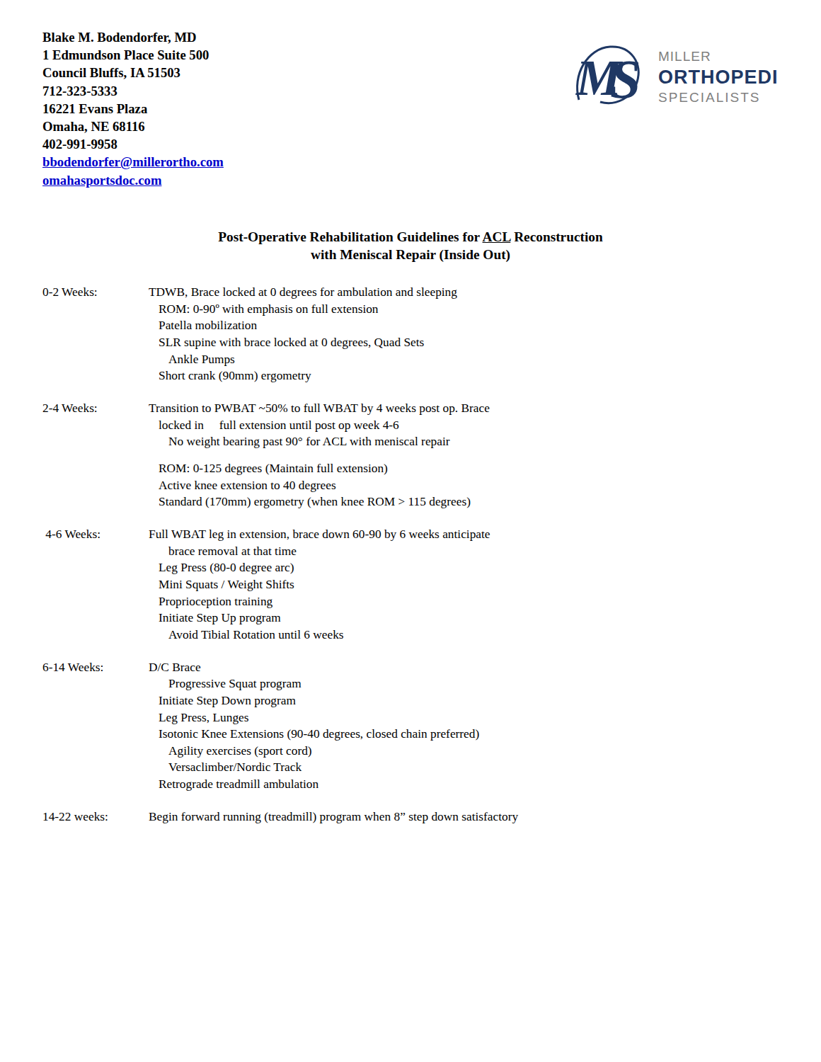Blake M. Bodendorfer, MD
1 Edmundson Place Suite 500
Council Bluffs, IA 51503
712-323-5333
16221 Evans Plaza
Omaha, NE 68116
402-991-9958
bbodendorfer@millerortho.com
omahasportsdoc.com
Miller Orthopedic Specialists M S MILLER ORTHOPEDIC SPECIALISTS
Post-Operative Rehabilitation Guidelines for ACL Reconstruction
with Meniscal Repair (Inside Out)
0-2 Weeks:
TDWB, Brace locked at 0 degrees for ambulation and sleeping
ROM: 0-90º with emphasis on full extension
Patella mobilization
SLR supine with brace locked at 0 degrees, Quad Sets
Ankle Pumps
Short crank (90mm) ergometry
2-4 Weeks:
Transition to PWBAT ~50% to full WBAT by 4 weeks post op. Brace
locked in full extension until post op week 4-6
No weight bearing past 90° for ACL with meniscal repair
ROM: 0-125 degrees (Maintain full extension)
Active knee extension to 40 degrees
Standard (170mm) ergometry (when knee ROM > 115 degrees)
4-6 Weeks:
Full WBAT leg in extension, brace down 60-90 by 6 weeks anticipate
brace removal at that time
Leg Press (80-0 degree arc)
Mini Squats / Weight Shifts
Proprioception training
Initiate Step Up program
Avoid Tibial Rotation until 6 weeks
6-14 Weeks:
D/C Brace
Progressive Squat program
Initiate Step Down program
Leg Press, Lunges
Isotonic Knee Extensions (90-40 degrees, closed chain preferred)
Agility exercises (sport cord)
Versaclimber/Nordic Track
Retrograde treadmill ambulation
14-22 weeks:
Begin forward running (treadmill) program when 8” step down satisfactory